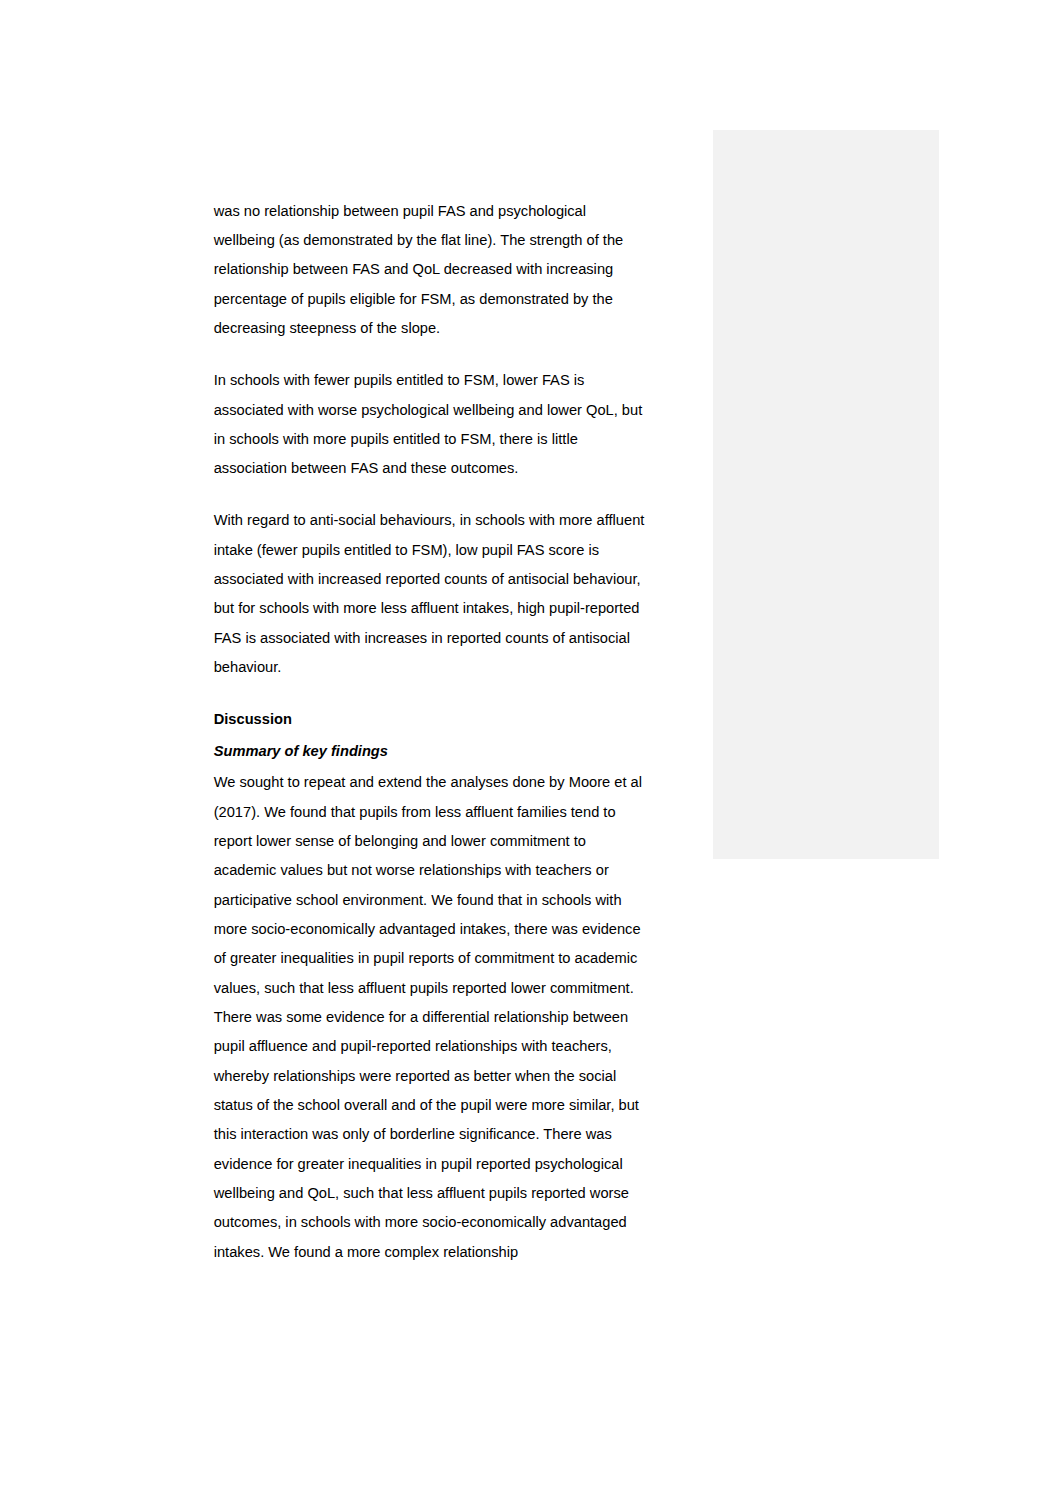was no relationship between pupil FAS and psychological wellbeing (as demonstrated by the flat line). The strength of the relationship between FAS and QoL decreased with increasing percentage of pupils eligible for FSM, as demonstrated by the decreasing steepness of the slope.
In schools with fewer pupils entitled to FSM, lower FAS is associated with worse psychological wellbeing and lower QoL, but in schools with more pupils entitled to FSM, there is little association between FAS and these outcomes.
With regard to anti-social behaviours, in schools with more affluent intake (fewer pupils entitled to FSM), low pupil FAS score is associated with increased reported counts of antisocial behaviour, but for schools with more less affluent intakes, high pupil-reported FAS is associated with increases in reported counts of antisocial behaviour.
Discussion
Summary of key findings
We sought to repeat and extend the analyses done by Moore et al (2017). We found that pupils from less affluent families tend to report lower sense of belonging and lower commitment to academic values but not worse relationships with teachers or participative school environment. We found that in schools with more socio-economically advantaged intakes, there was evidence of greater inequalities in pupil reports of commitment to academic values, such that less affluent pupils reported lower commitment. There was some evidence for a differential relationship between pupil affluence and pupil-reported relationships with teachers, whereby relationships were reported as better when the social status of the school overall and of the pupil were more similar, but this interaction was only of borderline significance. There was evidence for greater inequalities in pupil reported psychological wellbeing and QoL, such that less affluent pupils reported worse outcomes, in schools with more socio-economically advantaged intakes. We found a more complex relationship